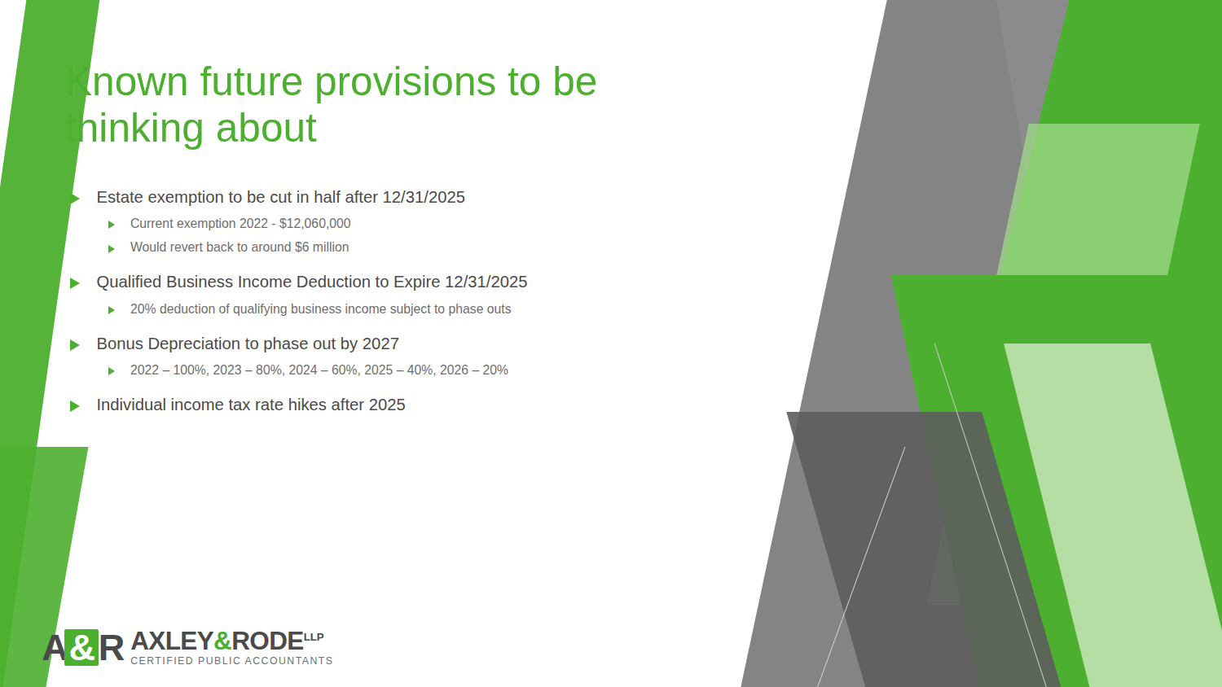Known future provisions to be thinking about
Estate exemption to be cut in half after 12/31/2025
Current exemption 2022 - $12,060,000
Would revert back to around $6 million
Qualified Business Income Deduction to Expire 12/31/2025
20% deduction of qualifying business income subject to phase outs
Bonus Depreciation to phase out by 2027
2022 – 100%, 2023 – 80%, 2024 – 60%, 2025 – 40%, 2026 – 20%
Individual income tax rate hikes after 2025
A&R
AXLEY&RODELLP
CERTIFIED PUBLIC ACCOUNTANTS